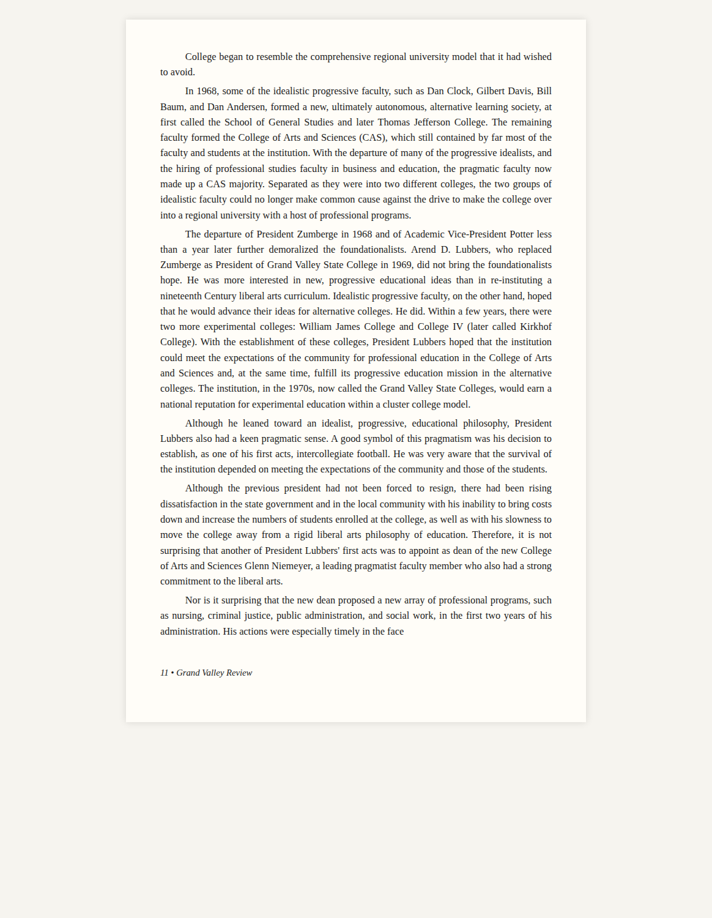College began to resemble the comprehensive regional university model that it had wished to avoid.
In 1968, some of the idealistic progressive faculty, such as Dan Clock, Gilbert Davis, Bill Baum, and Dan Andersen, formed a new, ultimately autonomous, alternative learning society, at first called the School of General Studies and later Thomas Jefferson College. The remaining faculty formed the College of Arts and Sciences (CAS), which still contained by far most of the faculty and students at the institution. With the departure of many of the progressive idealists, and the hiring of professional studies faculty in business and education, the pragmatic faculty now made up a CAS majority. Separated as they were into two different colleges, the two groups of idealistic faculty could no longer make common cause against the drive to make the college over into a regional university with a host of professional programs.
The departure of President Zumberge in 1968 and of Academic Vice-President Potter less than a year later further demoralized the foundationalists. Arend D. Lubbers, who replaced Zumberge as President of Grand Valley State College in 1969, did not bring the foundationalists hope. He was more interested in new, progressive educational ideas than in re-instituting a nineteenth Century liberal arts curriculum. Idealistic progressive faculty, on the other hand, hoped that he would advance their ideas for alternative colleges. He did. Within a few years, there were two more experimental colleges: William James College and College IV (later called Kirkhof College). With the establishment of these colleges, President Lubbers hoped that the institution could meet the expectations of the community for professional education in the College of Arts and Sciences and, at the same time, fulfill its progressive education mission in the alternative colleges. The institution, in the 1970s, now called the Grand Valley State Colleges, would earn a national reputation for experimental education within a cluster college model.
Although he leaned toward an idealist, progressive, educational philosophy, President Lubbers also had a keen pragmatic sense. A good symbol of this pragmatism was his decision to establish, as one of his first acts, intercollegiate football. He was very aware that the survival of the institution depended on meeting the expectations of the community and those of the students.
Although the previous president had not been forced to resign, there had been rising dissatisfaction in the state government and in the local community with his inability to bring costs down and increase the numbers of students enrolled at the college, as well as with his slowness to move the college away from a rigid liberal arts philosophy of education. Therefore, it is not surprising that another of President Lubbers' first acts was to appoint as dean of the new College of Arts and Sciences Glenn Niemeyer, a leading pragmatist faculty member who also had a strong commitment to the liberal arts.
Nor is it surprising that the new dean proposed a new array of professional programs, such as nursing, criminal justice, public administration, and social work, in the first two years of his administration. His actions were especially timely in the face
11 • Grand Valley Review